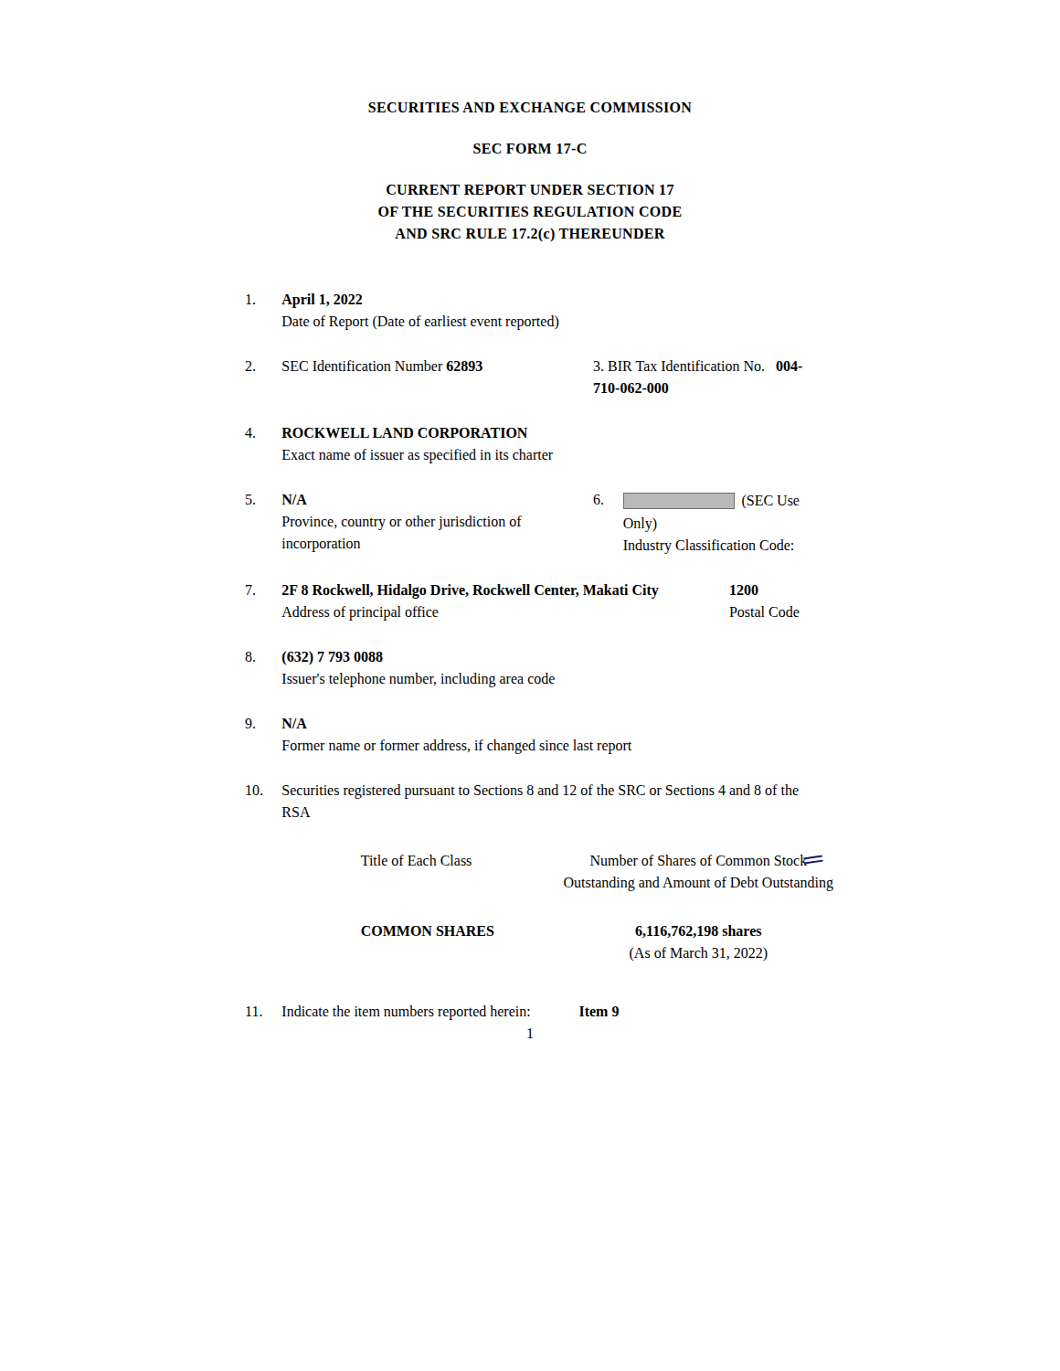SECURITIES AND EXCHANGE COMMISSION
SEC FORM 17-C
CURRENT REPORT UNDER SECTION 17
OF THE SECURITIES REGULATION CODE
AND SRC RULE 17.2(c) THEREUNDER
1. April 1, 2022 Date of Report (Date of earliest event reported)
2.
SEC Identification Number 62893
3. BIR Tax Identification No. 004-710-062-000
4. ROCKWELL LAND CORPORATION Exact name of issuer as specified in its charter
5.
N/A Province, country or other jurisdiction of incorporation
6. (SEC Use Only) Industry Classification Code:
7.
2F 8 Rockwell, Hidalgo Drive, Rockwell Center, Makati City Address of principal office
1200 Postal Code
8. (632) 7 793 0088 Issuer's telephone number, including area code
9. N/A Former name or former address, if changed since last report
10. Securities registered pursuant to Sections 8 and 12 of the SRC or Sections 4 and 8 of the RSA
Title of Each Class
Number of Shares of Common Stock
Outstanding and Amount of Debt Outstanding
COMMON SHARES
6,116,762,198 shares (As of March 31, 2022)
11. Indicate the item numbers reported herein: Item 9
‗
1